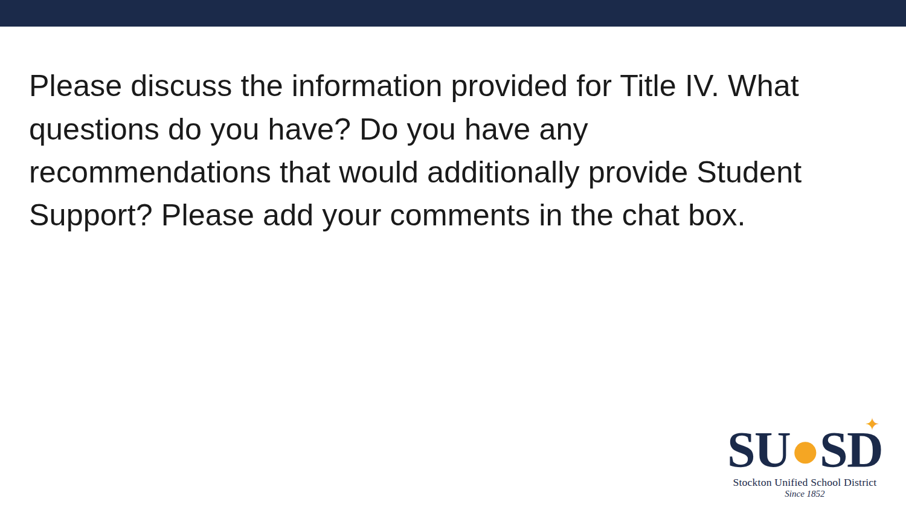Please discuss the information provided for Title IV. What questions do you have? Do you have any recommendations that would additionally provide Student Support? Please add your comments in the chat box.
✦
SU●SD
Stockton Unified School District
Since 1852